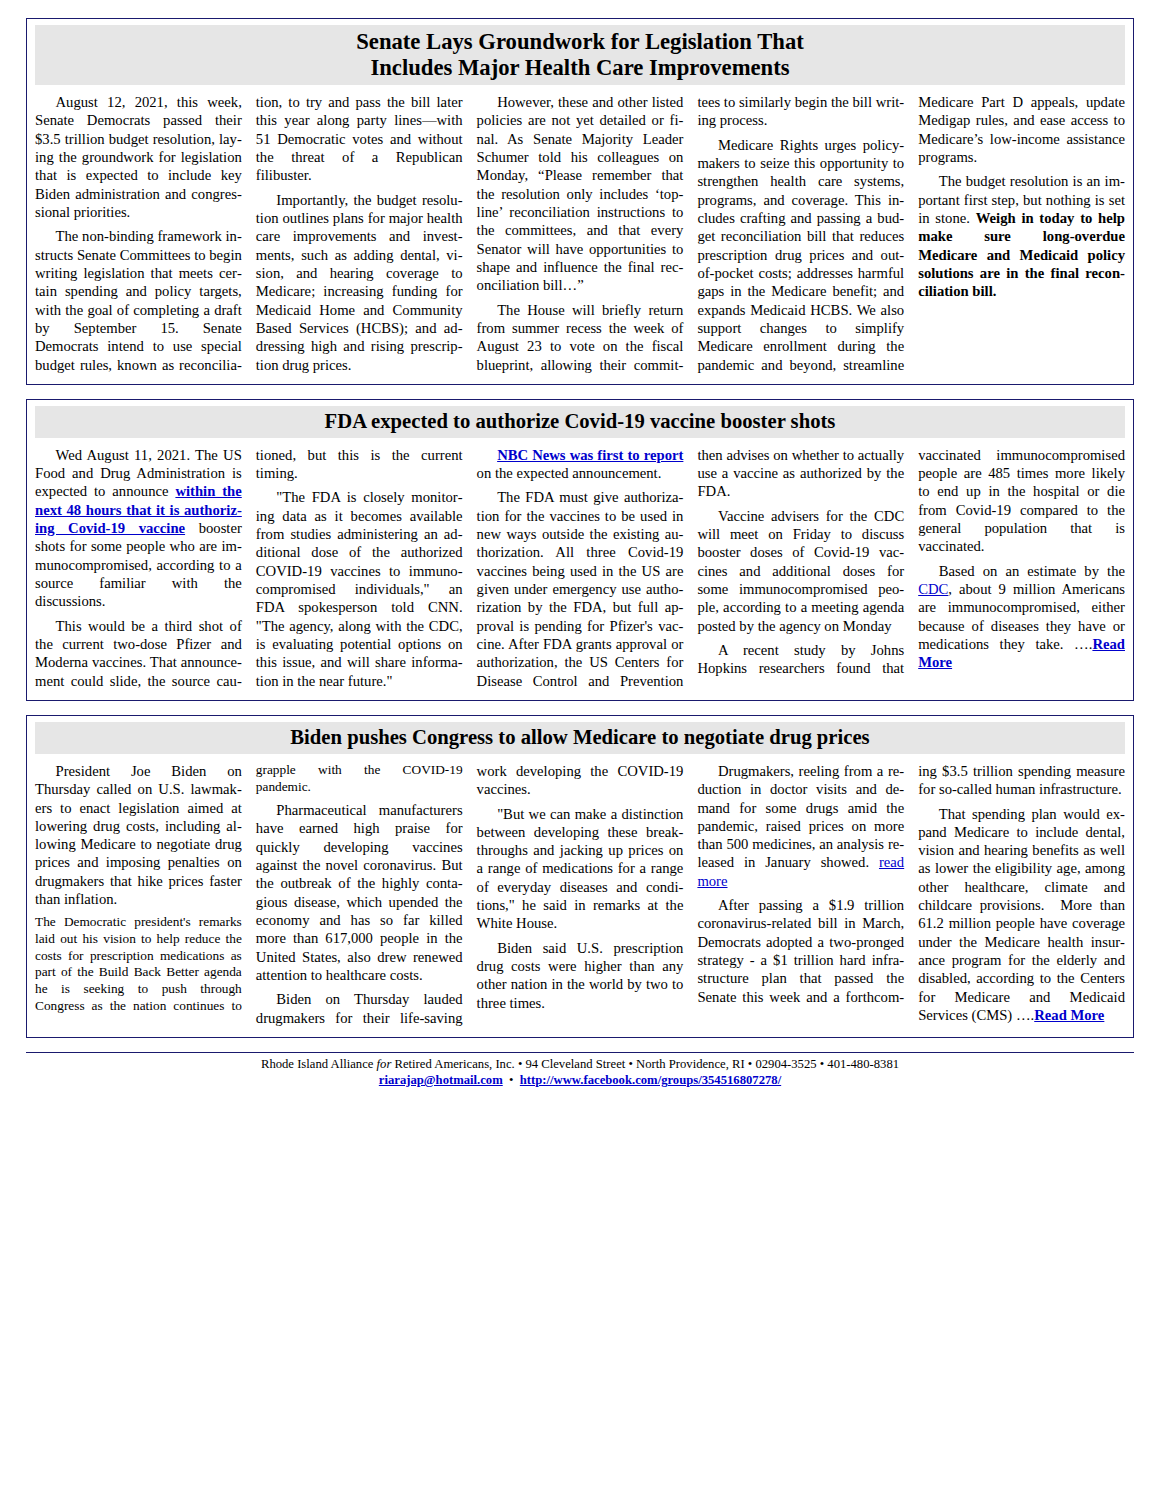Senate Lays Groundwork for Legislation That
Includes Major Health Care Improvements
August 12, 2021, this week, Senate Democrats passed their $3.5 trillion budget resolution, laying the groundwork for legislation that is expected to include key Biden administration and congressional priorities.
The non-binding framework instructs Senate Committees to begin writing legislation that meets certain spending and policy targets, with the goal of completing a draft by September 15. Senate Democrats intend to use special budget rules, known as reconciliation, to try and pass the bill later this year along party lines—with 51 Democratic votes and without the threat of a Republican filibuster.
Importantly, the budget resolution outlines plans for major health care improvements and investments, such as adding dental, vision, and hearing coverage to Medicare; increasing funding for Medicaid Home and Community Based Services (HCBS); and addressing high and rising prescription drug prices.
However, these and other listed policies are not yet detailed or final. As Senate Majority Leader Schumer told his colleagues on Monday, “Please remember that the resolution only includes ‘top-line’ reconciliation instructions to the committees, and that every Senator will have opportunities to shape and influence the final reconciliation bill…”
The House will briefly return from summer recess the week of August 23 to vote on the fiscal blueprint, allowing their committees to similarly begin the bill writing process.
Medicare Rights urges policymakers to seize this opportunity to strengthen health care systems, programs, and coverage. This includes crafting and passing a budget reconciliation bill that reduces prescription drug prices and out-of-pocket costs; addresses harmful gaps in the Medicare benefit; and expands Medicaid HCBS. We also support changes to simplify Medicare enrollment during the pandemic and beyond, streamline Medicare Part D appeals, update Medigap rules, and ease access to Medicare’s low-income assistance programs.
The budget resolution is an important first step, but nothing is set in stone. Weigh in today to help make sure long-overdue Medicare and Medicaid policy solutions are in the final reconciliation bill.
FDA expected to authorize Covid-19 vaccine booster shots
Wed August 11, 2021. The US Food and Drug Administration is expected to announce within the next 48 hours that it is authorizing Covid-19 vaccine booster shots for some people who are immunocompromised, according to a source familiar with the discussions.
This would be a third shot of the current two-dose Pfizer and Moderna vaccines. That announcement could slide, the source cautioned, but this is the current timing.
"The FDA is closely monitoring data as it becomes available from studies administering an additional dose of the authorized COVID-19 vaccines to immunocompromised individuals," an FDA spokesperson told CNN. "The agency, along with the CDC, is evaluating potential options on this issue, and will share information in the near future."
NBC News was first to report on the expected announcement.
The FDA must give authorization for the vaccines to be used in new ways outside the existing authorization. All three Covid-19 vaccines being used in the US are given under emergency use authorization by the FDA, but full approval is pending for Pfizer's vaccine. After FDA grants approval or authorization, the US Centers for Disease Control and Prevention then advises on whether to actually use a vaccine as authorized by the FDA.
Vaccine advisers for the CDC will meet on Friday to discuss booster doses of Covid-19 vaccines and additional doses for some immunocompromised people, according to a meeting agenda posted by the agency on Monday
A recent study by Johns Hopkins researchers found that vaccinated immunocompromised people are 485 times more likely to end up in the hospital or die from Covid-19 compared to the general population that is vaccinated.
Based on an estimate by the CDC, about 9 million Americans are immunocompromised, either because of diseases they have or medications they take. ….Read More
Biden pushes Congress to allow Medicare to negotiate drug prices
President Joe Biden on Thursday called on U.S. lawmakers to enact legislation aimed at lowering drug costs, including allowing Medicare to negotiate drug prices and imposing penalties on drugmakers that hike prices faster than inflation.
The Democratic president's remarks laid out his vision to help reduce the costs for prescription medications as part of the Build Back Better agenda he is seeking to push through Congress as the nation continues to grapple with the COVID-19 pandemic.
Pharmaceutical manufacturers have earned high praise for quickly developing vaccines against the novel coronavirus. But the outbreak of the highly contagious disease, which upended the economy and has so far killed more than 617,000 people in the United States, also drew renewed attention to healthcare costs.
Biden on Thursday lauded drugmakers for their life-saving work developing the COVID-19 vaccines.
"But we can make a distinction between developing these breakthroughs and jacking up prices on a range of medications for a range of everyday diseases and conditions," he said in remarks at the White House.
Biden said U.S. prescription drug costs were higher than any other nation in the world by two to three times.
Drugmakers, reeling from a reduction in doctor visits and demand for some drugs amid the pandemic, raised prices on more than 500 medicines, an analysis released in January showed. read more
After passing a $1.9 trillion coronavirus-related bill in March, Democrats adopted a two-pronged strategy - a $1 trillion hard infrastructure plan that passed the Senate this week and a forthcoming $3.5 trillion spending measure for so-called human infrastructure.
That spending plan would expand Medicare to include dental, vision and hearing benefits as well as lower the eligibility age, among other healthcare, climate and childcare provisions. More than 61.2 million people have coverage under the Medicare health insurance program for the elderly and disabled, according to the Centers for Medicare and Medicaid Services (CMS) ….Read More
Rhode Island Alliance for Retired Americans, Inc. • 94 Cleveland Street • North Providence, RI • 02904-3525 • 401-480-8381
riarajap@hotmail.com • http://www.facebook.com/groups/354516807278/